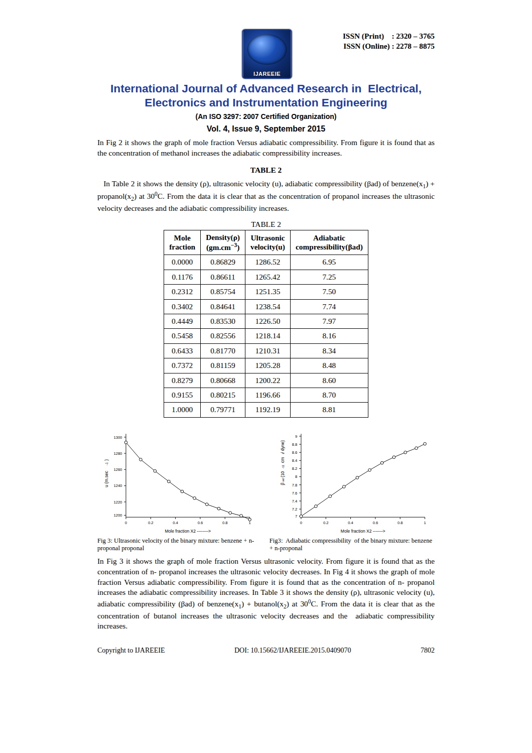IJAREEIE
ISSN (Print) : 2320 – 3765
ISSN (Online) : 2278 – 8875
International Journal of Advanced Research in Electrical, Electronics and Instrumentation Engineering
(An ISO 3297: 2007 Certified Organization)
Vol. 4, Issue 9, September 2015
In Fig 2 it shows the graph of mole fraction Versus adiabatic compressibility. From figure it is found that as the concentration of methanol increases the adiabatic compressibility increases.
TABLE 2
In Table 2 it shows the density (ρ), ultrasonic velocity (u), adiabatic compressibility (βad) of benzene(x1) + propanol(x2) at 300C. From the data it is clear that as the concentration of propanol increases the ultrasonic velocity decreases and the adiabatic compressibility increases.
TABLE 2
| Mole fraction | Density(ρ) (gm.cm −3 ) | Ultrasonic velocity(u) | Adiabatic compressibility(βad) |
| --- | --- | --- | --- |
| 0.0000 | 0.86829 | 1286.52 | 6.95 |
| 0.1176 | 0.86611 | 1265.42 | 7.25 |
| 0.2312 | 0.85754 | 1251.35 | 7.50 |
| 0.3402 | 0.84641 | 1238.54 | 7.74 |
| 0.4449 | 0.83530 | 1226.50 | 7.97 |
| 0.5458 | 0.82556 | 1218.14 | 8.16 |
| 0.6433 | 0.81770 | 1210.31 | 8.34 |
| 0.7372 | 0.81159 | 1205.28 | 8.48 |
| 0.8279 | 0.80668 | 1200.22 | 8.60 |
| 0.9155 | 0.80215 | 1196.66 | 8.70 |
| 1.0000 | 0.79771 | 1192.19 | 8.81 |
1300 1280 1260 1240 1220 1200 0 0.2 0.4 0.6 0.8 1 u (m.sec -1 ) Mole fraction X2 -------->
9 8.8 8.6 8.4 8.2 8 7.8 7.6 7.4 7.2 7 0 0.2 0.4 0.6 0.8 1 β ad (10 -11 cm 2 / dyne) Mole fraction X2 ------->
Fig 3: Ultrasonic velocity of the binary mixture: benzene + n-proponal proponal
Fig3: Adiabatic compressibility of the binary mixture: benzene + n-proponal
In Fig 3 it shows the graph of mole fraction Versus ultrasonic velocity. From figure it is found that as the concentration of n- propanol increases the ultrasonic velocity decreases. In Fig 4 it shows the graph of mole fraction Versus adiabatic compressibility. From figure it is found that as the concentration of n- propanol increases the adiabatic compressibility increases. In Table 3 it shows the density (ρ), ultrasonic velocity (u), adiabatic compressibility (βad) of benzene(x1) + butanol(x2) at 300C. From the data it is clear that as the concentration of butanol increases the ultrasonic velocity decreases and the adiabatic compressibility increases.
Copyright to IJAREEIE
DOI: 10.15662/IJAREEIE.2015.0409070
7802